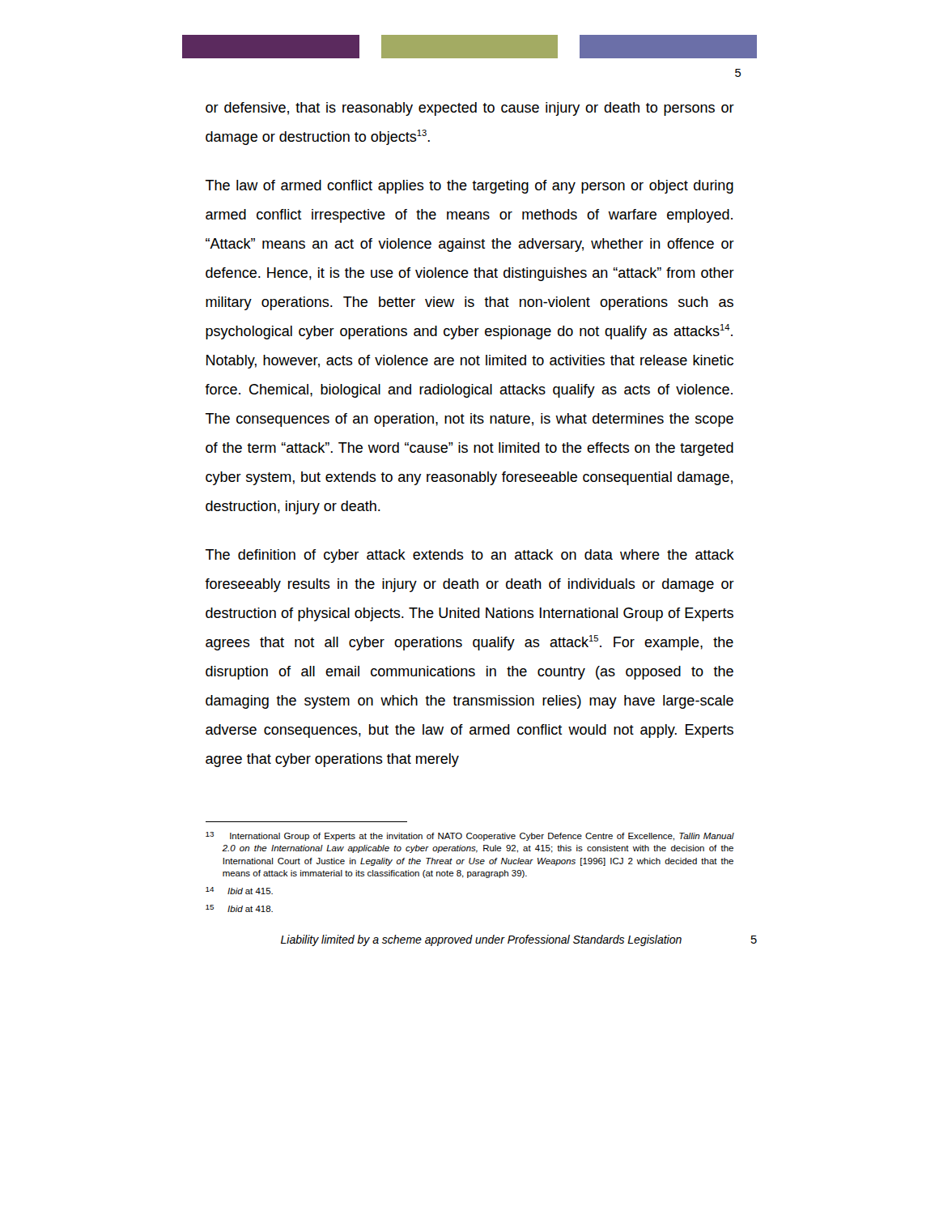5
or defensive, that is reasonably expected to cause injury or death to persons or damage or destruction to objects13.
The law of armed conflict applies to the targeting of any person or object during armed conflict irrespective of the means or methods of warfare employed. “Attack” means an act of violence against the adversary, whether in offence or defence. Hence, it is the use of violence that distinguishes an “attack” from other military operations. The better view is that non-violent operations such as psychological cyber operations and cyber espionage do not qualify as attacks14. Notably, however, acts of violence are not limited to activities that release kinetic force. Chemical, biological and radiological attacks qualify as acts of violence. The consequences of an operation, not its nature, is what determines the scope of the term “attack”. The word “cause” is not limited to the effects on the targeted cyber system, but extends to any reasonably foreseeable consequential damage, destruction, injury or death.
The definition of cyber attack extends to an attack on data where the attack foreseeably results in the injury or death or death of individuals or damage or destruction of physical objects. The United Nations International Group of Experts agrees that not all cyber operations qualify as attack15. For example, the disruption of all email communications in the country (as opposed to the damaging the system on which the transmission relies) may have large-scale adverse consequences, but the law of armed conflict would not apply. Experts agree that cyber operations that merely
13 International Group of Experts at the invitation of NATO Cooperative Cyber Defence Centre of Excellence, Tallin Manual 2.0 on the International Law applicable to cyber operations, Rule 92, at 415; this is consistent with the decision of the International Court of Justice in Legality of the Threat or Use of Nuclear Weapons [1996] ICJ 2 which decided that the means of attack is immaterial to its classification (at note 8, paragraph 39).
14 Ibid at 415.
15 Ibid at 418.
Liability limited by a scheme approved under Professional Standards Legislation
5